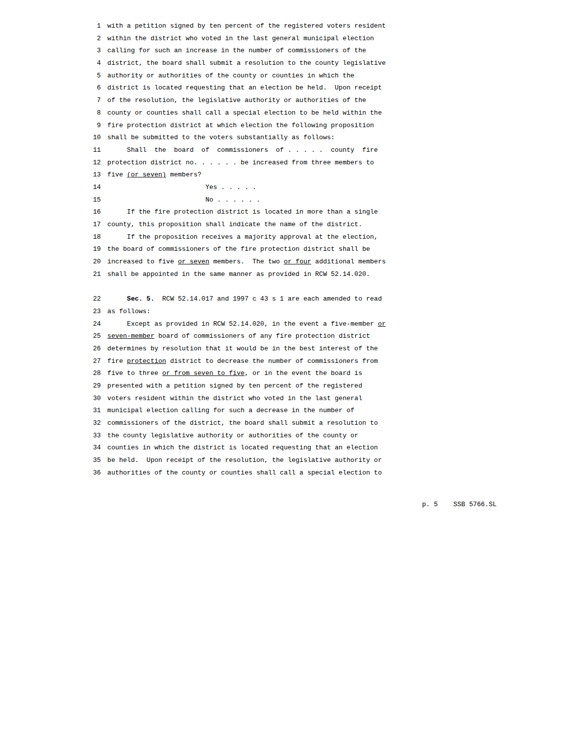1with a petition signed by ten percent of the registered voters resident
2within the district who voted in the last general municipal election
3calling for such an increase in the number of commissioners of the
4district, the board shall submit a resolution to the county legislative
5authority or authorities of the county or counties in which the
6district is located requesting that an election be held. Upon receipt
7of the resolution, the legislative authority or authorities of the
8county or counties shall call a special election to be held within the
9fire protection district at which election the following proposition
10shall be submitted to the voters substantially as follows:
11 Shall the board of commissioners of . . . . . county fire
12protection district no. . . . . . be increased from three members to
13five (or seven) members?
14 Yes . . . . .
15 No . . . . . .
16 If the fire protection district is located in more than a single
17county, this proposition shall indicate the name of the district.
18 If the proposition receives a majority approval at the election,
19the board of commissioners of the fire protection district shall be
20increased to five or seven members. The two or four additional members
21shall be appointed in the same manner as provided in RCW 52.14.020.
22 Sec. 5. RCW 52.14.017 and 1997 c 43 s 1 are each amended to read
23as follows:
24 Except as provided in RCW 52.14.020, in the event a five-member or
25 seven-member board of commissioners of any fire protection district
26determines by resolution that it would be in the best interest of the
27fire protection district to decrease the number of commissioners from
28five to three or from seven to five, or in the event the board is
29presented with a petition signed by ten percent of the registered
30voters resident within the district who voted in the last general
31municipal election calling for such a decrease in the number of
32commissioners of the district, the board shall submit a resolution to
33the county legislative authority or authorities of the county or
34counties in which the district is located requesting that an election
35be held. Upon receipt of the resolution, the legislative authority or
36authorities of the county or counties shall call a special election to
p. 5 SSB 5766.SL